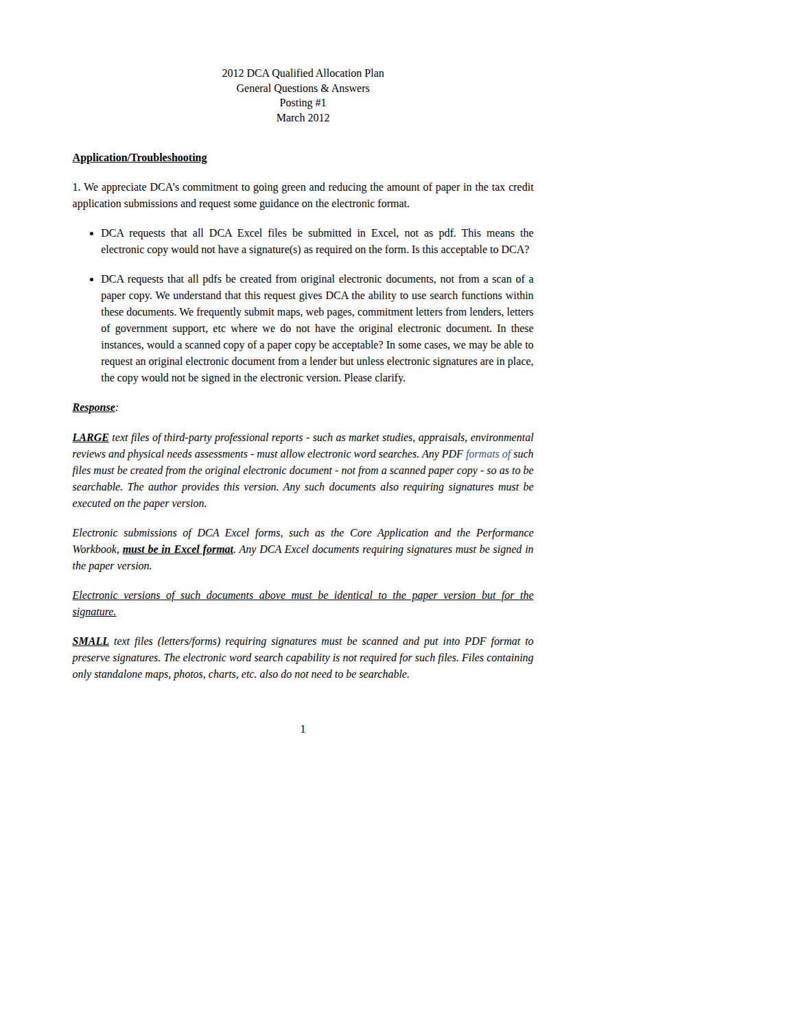2012 DCA Qualified Allocation Plan
General Questions & Answers
Posting #1
March 2012
Application/Troubleshooting
1. We appreciate DCA’s commitment to going green and reducing the amount of paper in the tax credit application submissions and request some guidance on the electronic format.
DCA requests that all DCA Excel files be submitted in Excel, not as pdf. This means the electronic copy would not have a signature(s) as required on the form. Is this acceptable to DCA?
DCA requests that all pdfs be created from original electronic documents, not from a scan of a paper copy. We understand that this request gives DCA the ability to use search functions within these documents. We frequently submit maps, web pages, commitment letters from lenders, letters of government support, etc where we do not have the original electronic document. In these instances, would a scanned copy of a paper copy be acceptable? In some cases, we may be able to request an original electronic document from a lender but unless electronic signatures are in place, the copy would not be signed in the electronic version. Please clarify.
Response:
LARGE text files of third-party professional reports - such as market studies, appraisals, environmental reviews and physical needs assessments - must allow electronic word searches. Any PDF formats of such files must be created from the original electronic document - not from a scanned paper copy - so as to be searchable. The author provides this version. Any such documents also requiring signatures must be executed on the paper version.
Electronic submissions of DCA Excel forms, such as the Core Application and the Performance Workbook, must be in Excel format. Any DCA Excel documents requiring signatures must be signed in the paper version.
Electronic versions of such documents above must be identical to the paper version but for the signature.
SMALL text files (letters/forms) requiring signatures must be scanned and put into PDF format to preserve signatures. The electronic word search capability is not required for such files. Files containing only standalone maps, photos, charts, etc. also do not need to be searchable.
1